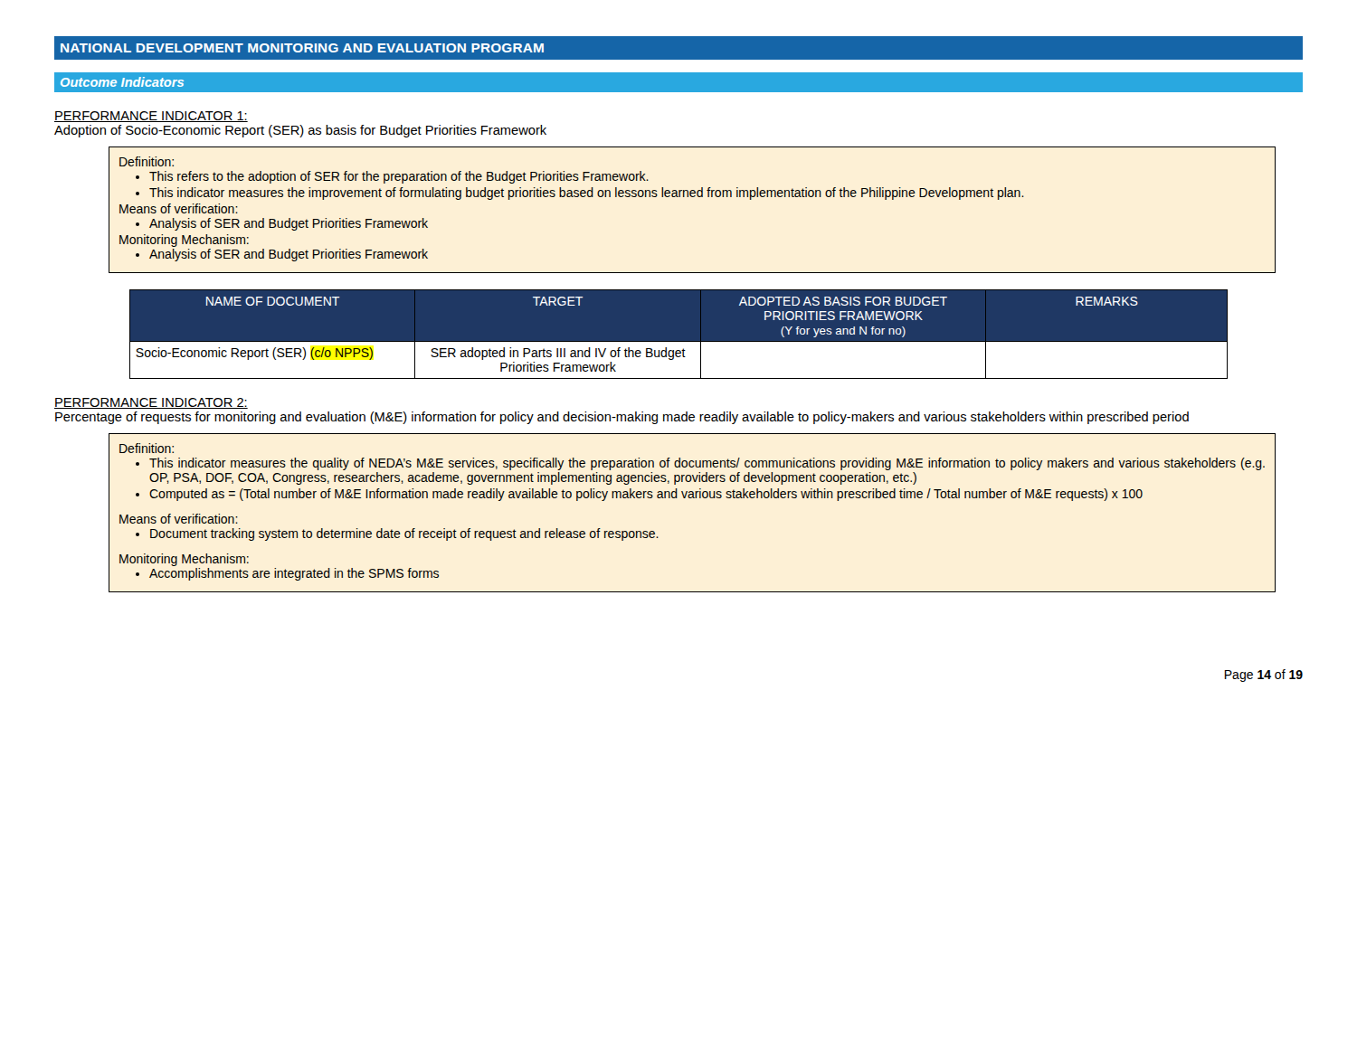NATIONAL DEVELOPMENT MONITORING AND EVALUATION PROGRAM
Outcome Indicators
PERFORMANCE INDICATOR 1:
Adoption of Socio-Economic Report (SER) as basis for Budget Priorities Framework
Definition:
This refers to the adoption of SER for the preparation of the Budget Priorities Framework.
This indicator measures the improvement of formulating budget priorities based on lessons learned from implementation of the Philippine Development plan.
Means of verification:
Analysis of SER and Budget Priorities Framework
Monitoring Mechanism:
Analysis of SER and Budget Priorities Framework
| NAME OF DOCUMENT | TARGET | ADOPTED AS BASIS FOR BUDGET PRIORITIES FRAMEWORK (Y for yes and N for no) | REMARKS |
| --- | --- | --- | --- |
| Socio-Economic Report (SER) (c/o NPPS) | SER adopted in Parts III and IV of the Budget Priorities Framework | | |
PERFORMANCE INDICATOR 2:
Percentage of requests for monitoring and evaluation (M&E) information for policy and decision-making made readily available to policy-makers and various stakeholders within prescribed period
Definition:
This indicator measures the quality of NEDA’s M&E services, specifically the preparation of documents/ communications providing M&E information to policy makers and various stakeholders (e.g. OP, PSA, DOF, COA, Congress, researchers, academe, government implementing agencies, providers of development cooperation, etc.)
Computed as = (Total number of M&E Information made readily available to policy makers and various stakeholders within prescribed time / Total number of M&E requests) x 100
Means of verification:
Document tracking system to determine date of receipt of request and release of response.
Monitoring Mechanism:
Accomplishments are integrated in the SPMS forms
Page 14 of 19